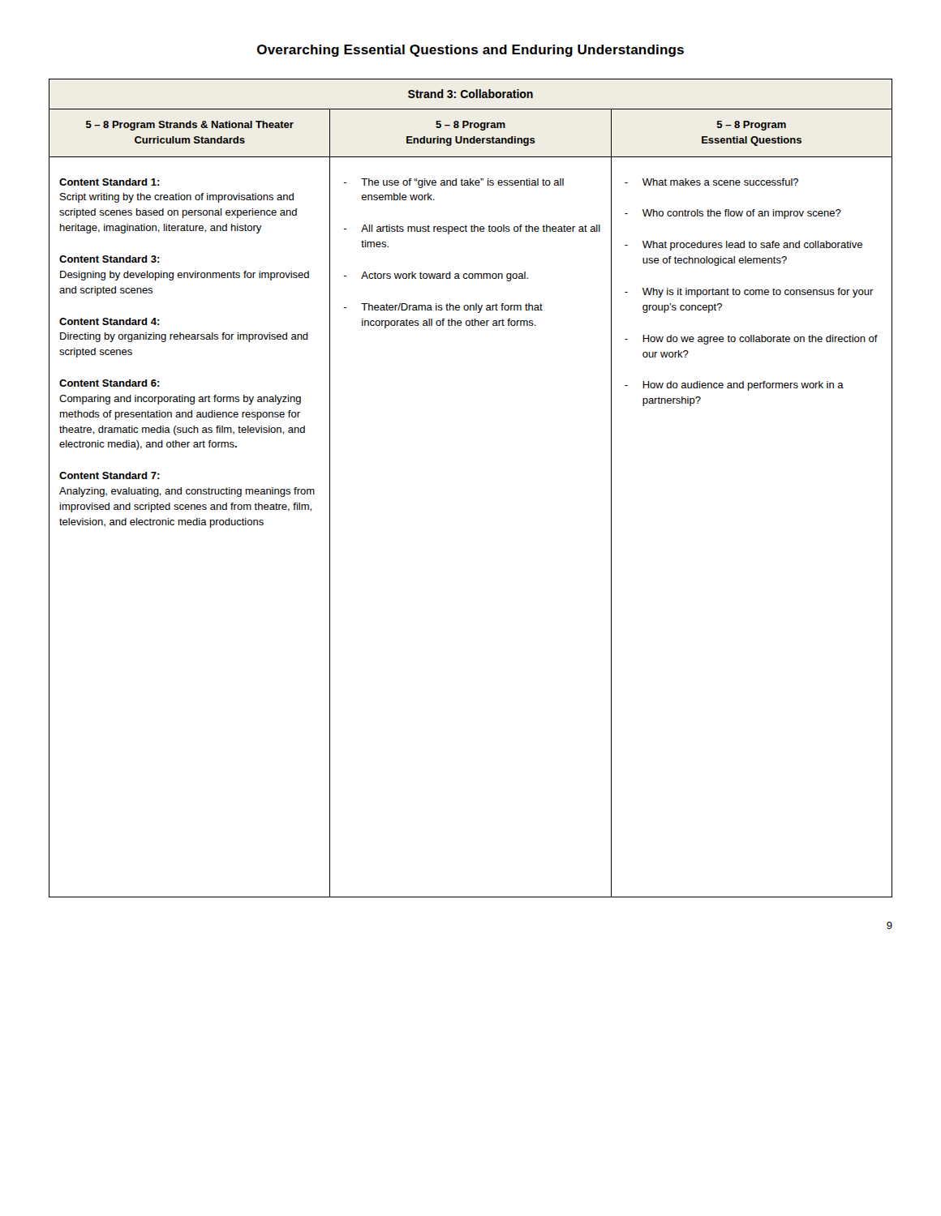Overarching Essential Questions and Enduring Understandings
| Strand 3: Collaboration |
| 5 – 8 Program Strands & National Theater Curriculum Standards | 5 – 8 Program Enduring Understandings | 5 – 8 Program Essential Questions |
| Content Standard 1: Script writing by the creation of improvisations and scripted scenes based on personal experience and heritage, imagination, literature, and history Content Standard 3: Designing by developing environments for improvised and scripted scenes Content Standard 4: Directing by organizing rehearsals for improvised and scripted scenes Content Standard 6: Comparing and incorporating art forms by analyzing methods of presentation and audience response for theatre, dramatic media (such as film, television, and electronic media), and other art forms . Content Standard 7: Analyzing, evaluating, and constructing meanings from improvised and scripted scenes and from theatre, film, television, and electronic media productions | The use of “give and take” is essential to all ensemble work. All artists must respect the tools of the theater at all times. Actors work toward a common goal. Theater/Drama is the only art form that incorporates all of the other art forms. | What makes a scene successful? Who controls the flow of an improv scene? What procedures lead to safe and collaborative use of technological elements? Why is it important to come to consensus for your group’s concept? How do we agree to collaborate on the direction of our work? How do audience and performers work in a partnership? |
9